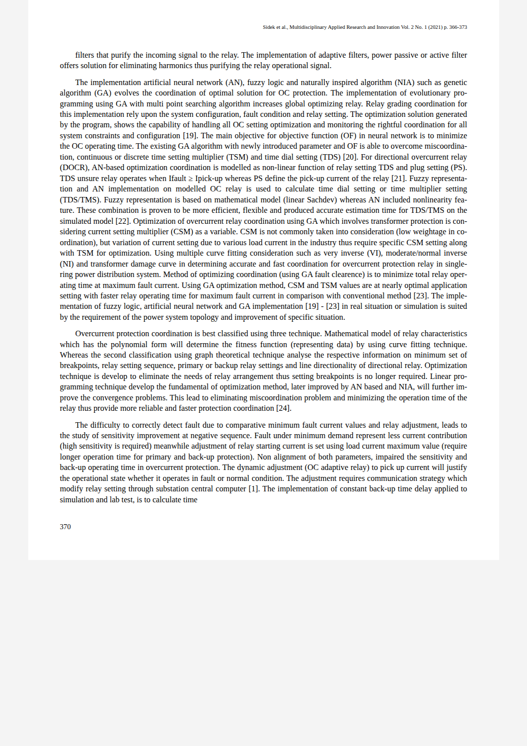Sidek et al., Multidisciplinary Applied Research and Innovation Vol. 2 No. 1 (2021) p. 366-373
filters that purify the incoming signal to the relay. The implementation of adaptive filters, power passive or active filter offers solution for eliminating harmonics thus purifying the relay operational signal.
The implementation artificial neural network (AN), fuzzy logic and naturally inspired algorithm (NIA) such as genetic algorithm (GA) evolves the coordination of optimal solution for OC protection. The implementation of evolutionary programming using GA with multi point searching algorithm increases global optimizing relay. Relay grading coordination for this implementation rely upon the system configuration, fault condition and relay setting. The optimization solution generated by the program, shows the capability of handling all OC setting optimization and monitoring the rightful coordination for all system constraints and configuration [19]. The main objective for objective function (OF) in neural network is to minimize the OC operating time. The existing GA algorithm with newly introduced parameter and OF is able to overcome miscoordination, continuous or discrete time setting multiplier (TSM) and time dial setting (TDS) [20]. For directional overcurrent relay (DOCR), AN-based optimization coordination is modelled as non-linear function of relay setting TDS and plug setting (PS). TDS unsure relay operates when Ifault ≥ Ipick-up whereas PS define the pick-up current of the relay [21]. Fuzzy representation and AN implementation on modelled OC relay is used to calculate time dial setting or time multiplier setting (TDS/TMS). Fuzzy representation is based on mathematical model (linear Sachdev) whereas AN included nonlinearity feature. These combination is proven to be more efficient, flexible and produced accurate estimation time for TDS/TMS on the simulated model [22]. Optimization of overcurrent relay coordination using GA which involves transformer protection is considering current setting multiplier (CSM) as a variable. CSM is not commonly taken into consideration (low weightage in coordination), but variation of current setting due to various load current in the industry thus require specific CSM setting along with TSM for optimization. Using multiple curve fitting consideration such as very inverse (VI), moderate/normal inverse (NI) and transformer damage curve in determining accurate and fast coordination for overcurrent protection relay in single-ring power distribution system. Method of optimizing coordination (using GA fault clearence) is to minimize total relay operating time at maximum fault current. Using GA optimization method, CSM and TSM values are at nearly optimal application setting with faster relay operating time for maximum fault current in comparison with conventional method [23]. The implementation of fuzzy logic, artificial neural network and GA implementation [19] - [23] in real situation or simulation is suited by the requirement of the power system topology and improvement of specific situation.
Overcurrent protection coordination is best classified using three technique. Mathematical model of relay characteristics which has the polynomial form will determine the fitness function (representing data) by using curve fitting technique. Whereas the second classification using graph theoretical technique analyse the respective information on minimum set of breakpoints, relay setting sequence, primary or backup relay settings and line directionality of directional relay. Optimization technique is develop to eliminate the needs of relay arrangement thus setting breakpoints is no longer required. Linear programming technique develop the fundamental of optimization method, later improved by AN based and NIA, will further improve the convergence problems. This lead to eliminating miscoordination problem and minimizing the operation time of the relay thus provide more reliable and faster protection coordination [24].
The difficulty to correctly detect fault due to comparative minimum fault current values and relay adjustment, leads to the study of sensitivity improvement at negative sequence. Fault under minimum demand represent less current contribution (high sensitivity is required) meanwhile adjustment of relay starting current is set using load current maximum value (require longer operation time for primary and back-up protection). Non alignment of both parameters, impaired the sensitivity and back-up operating time in overcurrent protection. The dynamic adjustment (OC adaptive relay) to pick up current will justify the operational state whether it operates in fault or normal condition. The adjustment requires communication strategy which modify relay setting through substation central computer [1]. The implementation of constant back-up time delay applied to simulation and lab test, is to calculate time
370